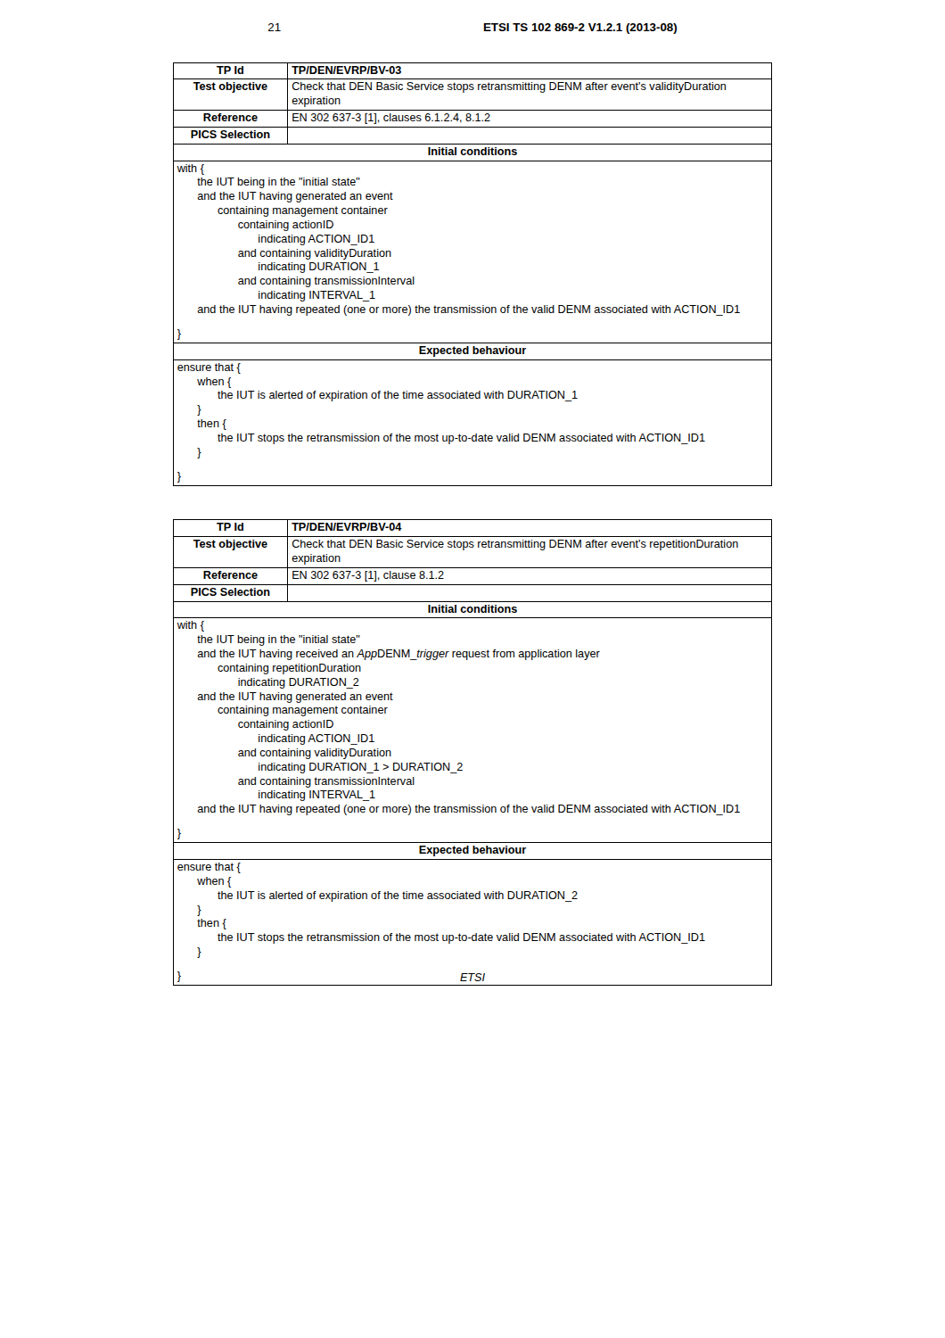21 ETSI TS 102 869-2 V1.2.1 (2013-08)
| TP Id | TP/DEN/EVRP/BV-03 |
| --- | --- |
| Test objective | Check that DEN Basic Service stops retransmitting DENM after event's validityDuration expiration |
| Reference | EN 302 637-3 [1], clauses 6.1.2.4, 8.1.2 |
| PICS Selection | |
| Initial conditions |
| with { the IUT being in the "initial state" and the IUT having generated an event containing management container containing actionID indicating ACTION_ID1 and containing validityDuration indicating DURATION_1 and containing transmissionInterval indicating INTERVAL_1 and the IUT having repeated (one or more) the transmission of the valid DENM associated with ACTION_ID1 } |
| Expected behaviour |
| ensure that { when { the IUT is alerted of expiration of the time associated with DURATION_1 } then { the IUT stops the retransmission of the most up-to-date valid DENM associated with ACTION_ID1 } } |
| TP Id | TP/DEN/EVRP/BV-04 |
| --- | --- |
| Test objective | Check that DEN Basic Service stops retransmitting DENM after event's repetitionDuration expiration |
| Reference | EN 302 637-3 [1], clause 8.1.2 |
| PICS Selection | |
| Initial conditions |
| with { the IUT being in the "initial state" and the IUT having received an App DENM_ trigger request from application layer containing repetitionDuration indicating DURATION_2 and the IUT having generated an event containing management container containing actionID indicating ACTION_ID1 and containing validityDuration indicating DURATION_1 > DURATION_2 and containing transmissionInterval indicating INTERVAL_1 and the IUT having repeated (one or more) the transmission of the valid DENM associated with ACTION_ID1 } |
| Expected behaviour |
| ensure that { when { the IUT is alerted of expiration of the time associated with DURATION_2 } then { the IUT stops the retransmission of the most up-to-date valid DENM associated with ACTION_ID1 } } |
ETSI